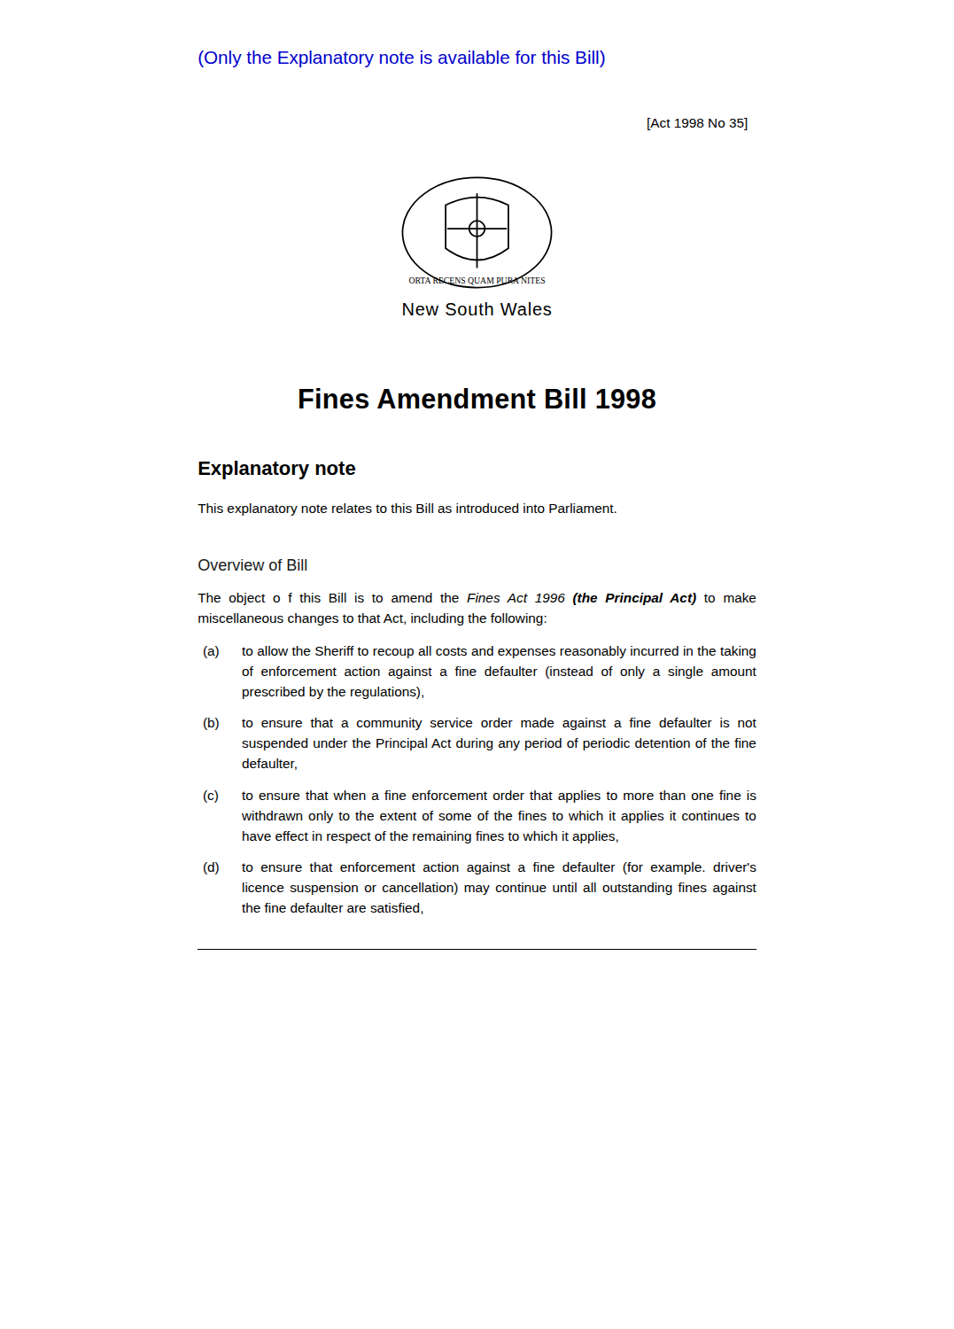(Only the Explanatory note is available for this Bill)
[Act 1998 No 35]
New South Wales
Fines Amendment Bill 1998
Explanatory note
This explanatory note relates to this Bill as introduced into Parliament.
Overview of Bill
The object o f this Bill is to amend the Fines Act 1996 (the Principal Act) to make miscellaneous changes to that Act, including the following:
(a) to allow the Sheriff to recoup all costs and expenses reasonably incurred in the taking of enforcement action against a fine defaulter (instead of only a single amount prescribed by the regulations),
(b) to ensure that a community service order made against a fine defaulter is not suspended under the Principal Act during any period of periodic detention of the fine defaulter,
(c) to ensure that when a fine enforcement order that applies to more than one fine is withdrawn only to the extent of some of the fines to which it applies it continues to have effect in respect of the remaining fines to which it applies,
(d) to ensure that enforcement action against a fine defaulter (for example. driver's licence suspension or cancellation) may continue until all outstanding fines against the fine defaulter are satisfied,